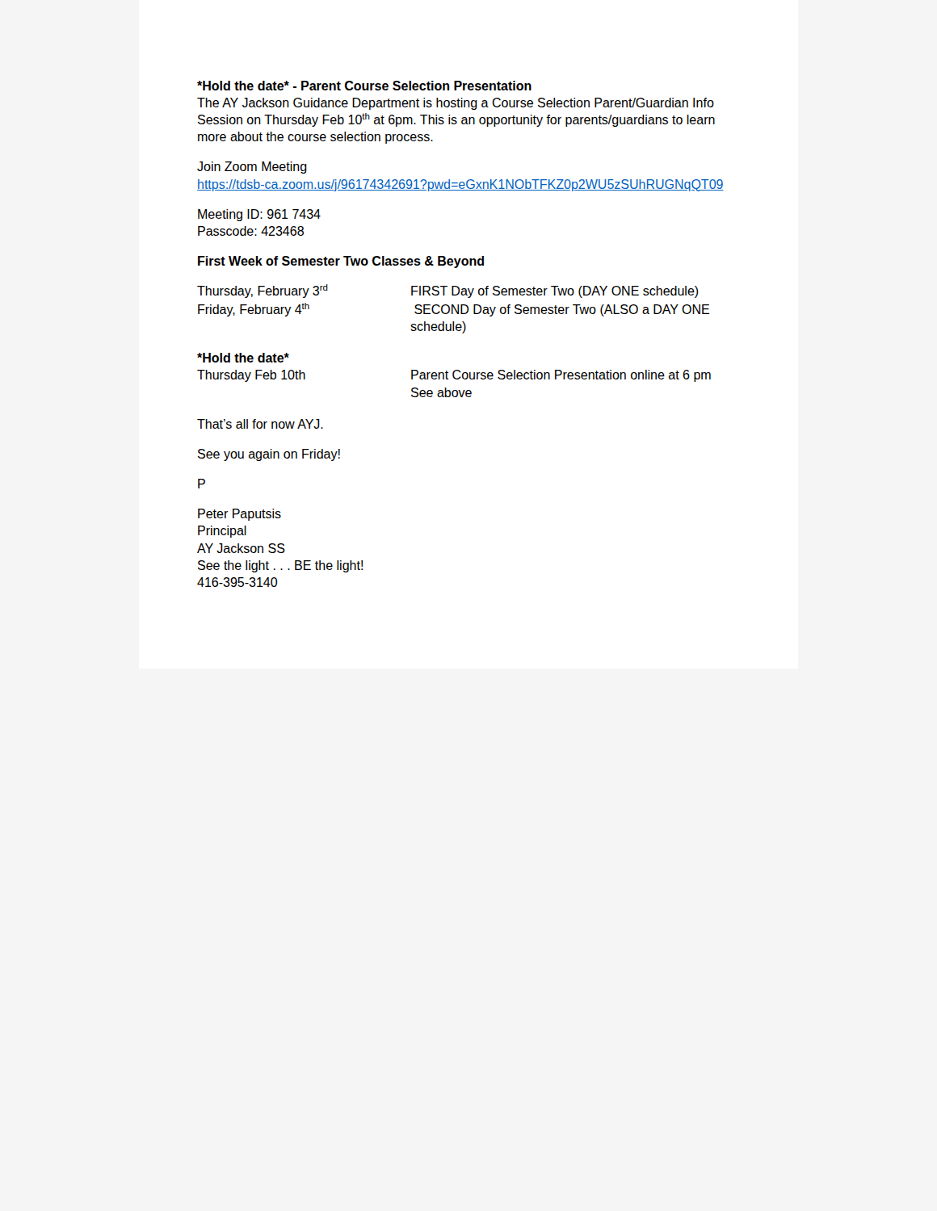*Hold the date* - Parent Course Selection Presentation
The AY Jackson Guidance Department is hosting a Course Selection Parent/Guardian Info Session on Thursday Feb 10th at 6pm. This is an opportunity for parents/guardians to learn more about the course selection process.
Join Zoom Meeting
https://tdsb-ca.zoom.us/j/96174342691?pwd=eGxnK1NObTFKZ0p2WU5zSUhRUGNqQT09
Meeting ID: 961 7434
Passcode: 423468
First Week of Semester Two Classes & Beyond
| Thursday, February 3 rd | FIRST Day of Semester Two (DAY ONE schedule) |
| Friday, February 4 th | SECOND Day of Semester Two (ALSO a DAY ONE schedule) |
*Hold the date*
| Thursday Feb 10th | Parent Course Selection Presentation online at 6 pm |
| | See above |
That’s all for now AYJ.
See you again on Friday!
P
Peter Paputsis
Principal
AY Jackson SS
See the light . . . BE the light!
416-395-3140